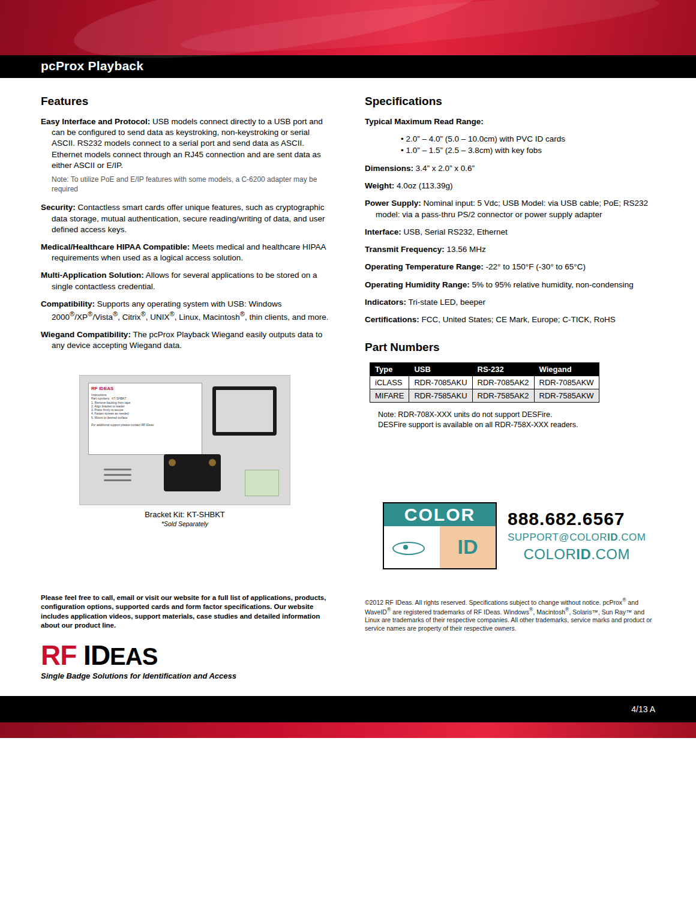pcProx Playback
Features
Easy Interface and Protocol: USB models connect directly to a USB port and can be configured to send data as keystroking, non-keystroking or serial ASCII. RS232 models connect to a serial port and send data as ASCII. Ethernet models connect through an RJ45 connection and are sent data as either ASCII or E/IP.
Note: To utilize PoE and E/IP features with some models, a C-6200 adapter may be required
Security: Contactless smart cards offer unique features, such as cryptographic data storage, mutual authentication, secure reading/writing of data, and user defined access keys.
Medical/Healthcare HIPAA Compatible: Meets medical and healthcare HIPAA requirements when used as a logical access solution.
Multi-Application Solution: Allows for several applications to be stored on a single contactless credential.
Compatibility: Supports any operating system with USB: Windows 2000®/XP®/Vista®, Citrix®, UNIX®, Linux, Macintosh®, thin clients, and more.
Wiegand Compatibility: The pcProx Playback Wiegand easily outputs data to any device accepting Wiegand data.
RF IDEAS
Instructions
Part numbers: KT-SHBKT
1. Remove backing from tape
2. Align bracket to reader
3. Press firmly to secure
4. Fasten screws as needed
5. Mount to desired surface
For additional support please contact RF IDeas
Bracket Kit: KT-SHBKT
*Sold Separately
Specifications
Typical Maximum Read Range:
2.0” – 4.0” (5.0 – 10.0cm) with PVC ID cards
1.0” – 1.5” (2.5 – 3.8cm) with key fobs
Dimensions: 3.4” x 2.0” x 0.6”
Weight: 4.0oz (113.39g)
Power Supply: Nominal input: 5 Vdc; USB Model: via USB cable; PoE; RS232 model: via a pass-thru PS/2 connector or power supply adapter
Interface: USB, Serial RS232, Ethernet
Transmit Frequency: 13.56 MHz
Operating Temperature Range: -22° to 150°F (-30° to 65°C)
Operating Humidity Range: 5% to 95% relative humidity, non-condensing
Indicators: Tri-state LED, beeper
Certifications: FCC, United States; CE Mark, Europe; C-TICK, RoHS
Part Numbers
| Type | USB | RS-232 | Wiegand |
| --- | --- | --- | --- |
| iCLASS | RDR-7085AKU | RDR-7085AK2 | RDR-7085AKW |
| MIFARE | RDR-7585AKU | RDR-7585AK2 | RDR-7585AKW |
Note: RDR-708X-XXX units do not support DESFire.
DESFire support is available on all RDR-758X-XXX readers.
COLOR
ID
888.682.6567
SUPPORT@COLORID.COM
COLORID.COM
Please feel free to call, email or visit our website for a full list of applications, products, configuration options, supported cards and form factor specifications. Our website includes application videos, support materials, case studies and detailed information about our product line.
RF ID EAS
Single Badge Solutions for Identification and Access
©2012 RF IDeas. All rights reserved. Specifications subject to change without notice. pcProx® and WaveID® are registered trademarks of RF IDeas. Windows®, Macintosh®, Solaris™, Sun Ray™ and Linux are trademarks of their respective companies. All other trademarks, service marks and product or service names are property of their respective owners.
4/13 A